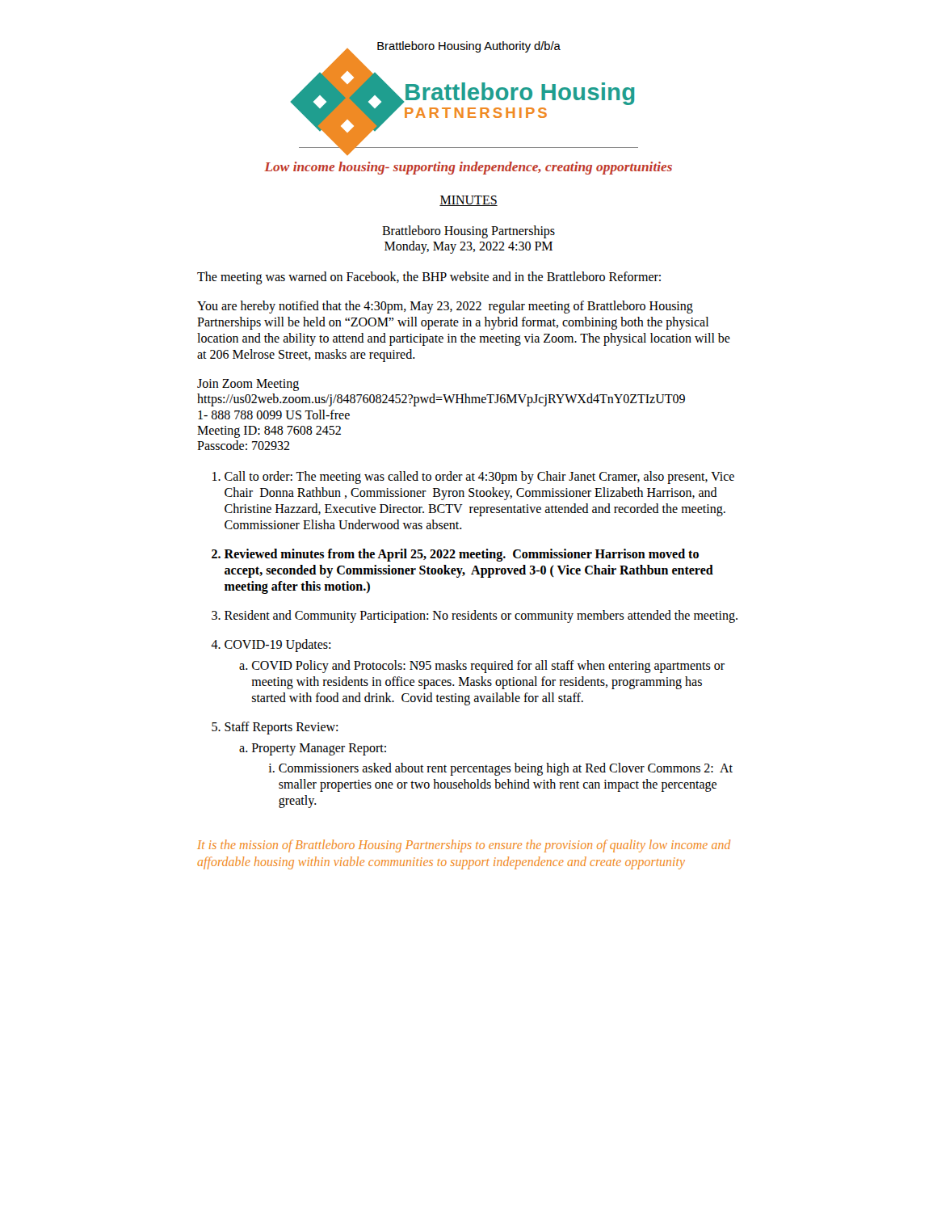Brattleboro Housing Authority d/b/a
Brattleboro Housing
PARTNERSHIPS
Low income housing- supporting independence, creating opportunities
MINUTES
Brattleboro Housing Partnerships
Monday, May 23, 2022 4:30 PM
The meeting was warned on Facebook, the BHP website and in the Brattleboro Reformer:
You are hereby notified that the 4:30pm, May 23, 2022 regular meeting of Brattleboro Housing Partnerships will be held on “ZOOM” will operate in a hybrid format, combining both the physical location and the ability to attend and participate in the meeting via Zoom. The physical location will be at 206 Melrose Street, masks are required.
Join Zoom Meeting
https://us02web.zoom.us/j/84876082452?pwd=WHhmeTJ6MVpJcjRYWXd4TnY0ZTIzUT09
1- 888 788 0099 US Toll-free
Meeting ID: 848 7608 2452
Passcode: 702932
Call to order: The meeting was called to order at 4:30pm by Chair Janet Cramer, also present, Vice Chair Donna Rathbun , Commissioner Byron Stookey, Commissioner Elizabeth Harrison, and Christine Hazzard, Executive Director. BCTV representative attended and recorded the meeting. Commissioner Elisha Underwood was absent.
Reviewed minutes from the April 25, 2022 meeting. Commissioner Harrison moved to accept, seconded by Commissioner Stookey, Approved 3-0 ( Vice Chair Rathbun entered meeting after this motion.)
Resident and Community Participation: No residents or community members attended the meeting.
COVID-19 Updates:
COVID Policy and Protocols: N95 masks required for all staff when entering apartments or meeting with residents in office spaces. Masks optional for residents, programming has started with food and drink. Covid testing available for all staff.
Staff Reports Review:
Property Manager Report:
Commissioners asked about rent percentages being high at Red Clover Commons 2: At smaller properties one or two households behind with rent can impact the percentage greatly.
It is the mission of Brattleboro Housing Partnerships to ensure the provision of quality low income and affordable housing within viable communities to support independence and create opportunity